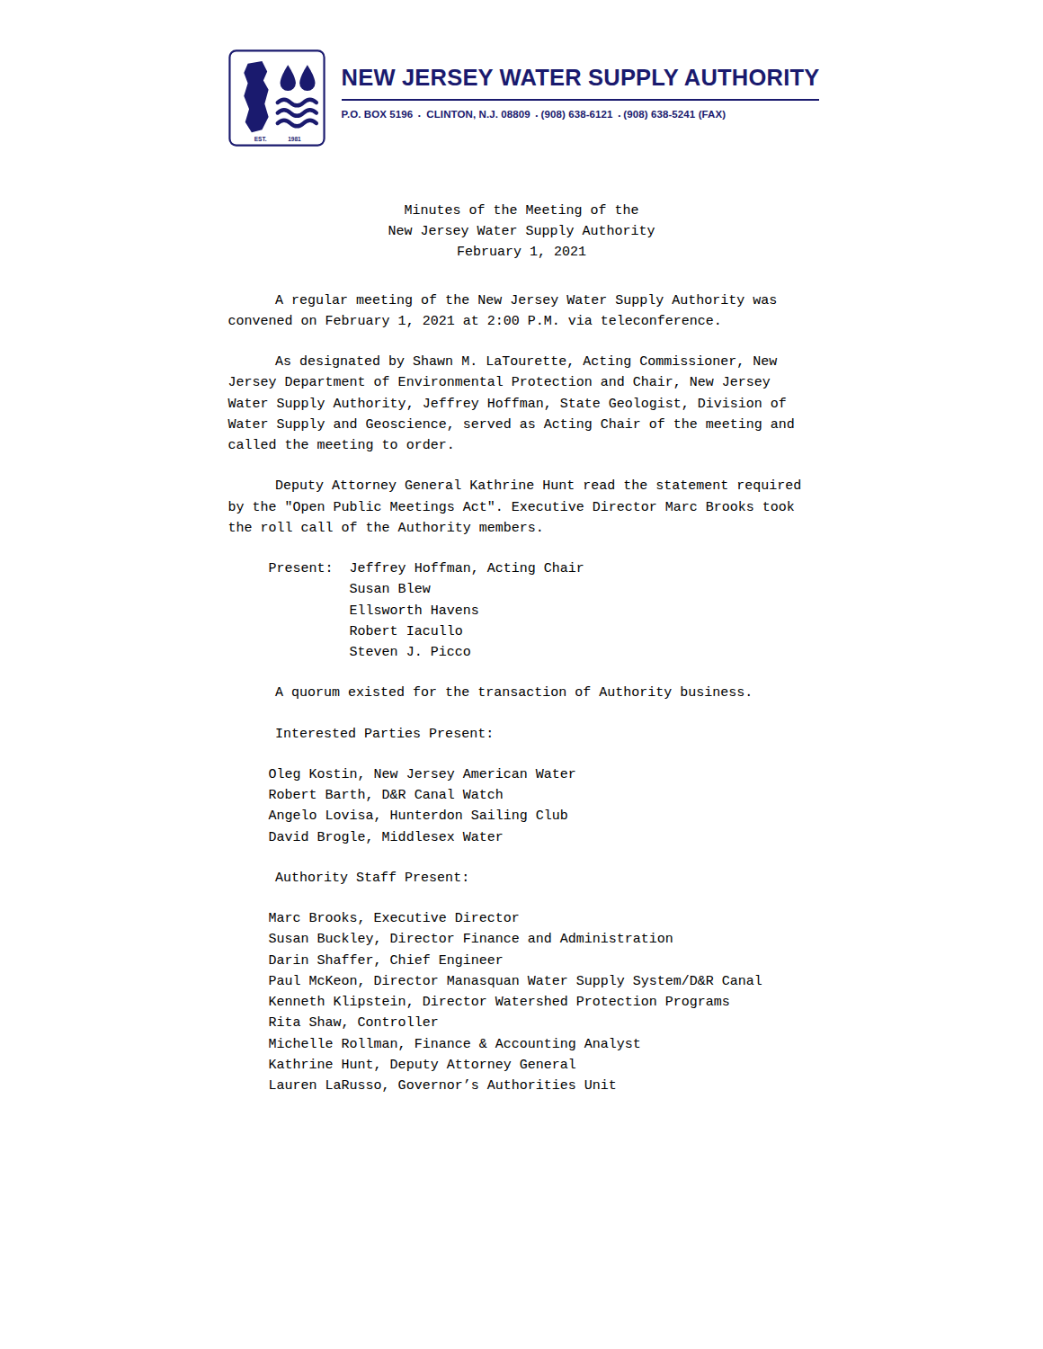EST. 1981
NEW JERSEY WATER SUPPLY AUTHORITY
P.O. BOX 5196 · CLINTON, N.J. 08809 ·(908) 638-6121 ·(908) 638-5241 (FAX)
Minutes of the Meeting of the
New Jersey Water Supply Authority
February 1, 2021
A regular meeting of the New Jersey Water Supply Authority was convened on February 1, 2021 at 2:00 P.M. via teleconference.
As designated by Shawn M. LaTourette, Acting Commissioner, New Jersey Department of Environmental Protection and Chair, New Jersey Water Supply Authority, Jeffrey Hoffman, State Geologist, Division of Water Supply and Geoscience, served as Acting Chair of the meeting and called the meeting to order.
Deputy Attorney General Kathrine Hunt read the statement required by the "Open Public Meetings Act". Executive Director Marc Brooks took the roll call of the Authority members.
Present: Jeffrey Hoffman, Acting Chair
Susan Blew
Ellsworth Havens
Robert Iacullo
Steven J. Picco
A quorum existed for the transaction of Authority business.
Interested Parties Present:
Oleg Kostin, New Jersey American Water
Robert Barth, D&R Canal Watch
Angelo Lovisa, Hunterdon Sailing Club
David Brogle, Middlesex Water
Authority Staff Present:
Marc Brooks, Executive Director
Susan Buckley, Director Finance and Administration
Darin Shaffer, Chief Engineer
Paul McKeon, Director Manasquan Water Supply System/D&R Canal
Kenneth Klipstein, Director Watershed Protection Programs
Rita Shaw, Controller
Michelle Rollman, Finance & Accounting Analyst
Kathrine Hunt, Deputy Attorney General
Lauren LaRusso, Governor’s Authorities Unit